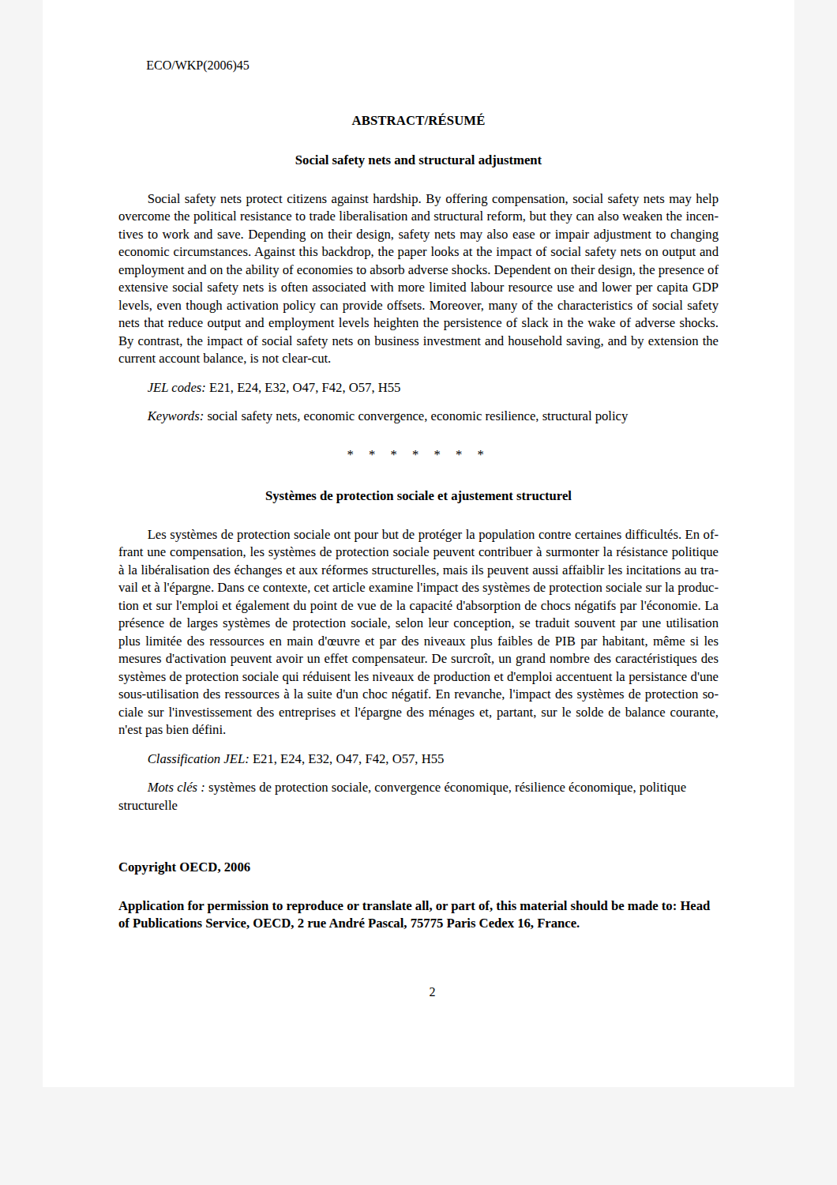ECO/WKP(2006)45
ABSTRACT/RÉSUMÉ
Social safety nets and structural adjustment
Social safety nets protect citizens against hardship. By offering compensation, social safety nets may help overcome the political resistance to trade liberalisation and structural reform, but they can also weaken the incentives to work and save. Depending on their design, safety nets may also ease or impair adjustment to changing economic circumstances. Against this backdrop, the paper looks at the impact of social safety nets on output and employment and on the ability of economies to absorb adverse shocks. Dependent on their design, the presence of extensive social safety nets is often associated with more limited labour resource use and lower per capita GDP levels, even though activation policy can provide offsets. Moreover, many of the characteristics of social safety nets that reduce output and employment levels heighten the persistence of slack in the wake of adverse shocks. By contrast, the impact of social safety nets on business investment and household saving, and by extension the current account balance, is not clear-cut.
JEL codes: E21, E24, E32, O47, F42, O57, H55
Keywords: social safety nets, economic convergence, economic resilience, structural policy
* * * * * * *
Systèmes de protection sociale et ajustement structurel
Les systèmes de protection sociale ont pour but de protéger la population contre certaines difficultés. En offrant une compensation, les systèmes de protection sociale peuvent contribuer à surmonter la résistance politique à la libéralisation des échanges et aux réformes structurelles, mais ils peuvent aussi affaiblir les incitations au travail et à l'épargne. Dans ce contexte, cet article examine l'impact des systèmes de protection sociale sur la production et sur l'emploi et également du point de vue de la capacité d'absorption de chocs négatifs par l'économie. La présence de larges systèmes de protection sociale, selon leur conception, se traduit souvent par une utilisation plus limitée des ressources en main d'œuvre et par des niveaux plus faibles de PIB par habitant, même si les mesures d'activation peuvent avoir un effet compensateur. De surcroît, un grand nombre des caractéristiques des systèmes de protection sociale qui réduisent les niveaux de production et d'emploi accentuent la persistance d'une sous-utilisation des ressources à la suite d'un choc négatif. En revanche, l'impact des systèmes de protection sociale sur l'investissement des entreprises et l'épargne des ménages et, partant, sur le solde de balance courante, n'est pas bien défini.
Classification JEL: E21, E24, E32, O47, F42, O57, H55
Mots clés : systèmes de protection sociale, convergence économique, résilience économique, politique structurelle
Copyright OECD, 2006
Application for permission to reproduce or translate all, or part of, this material should be made to: Head of Publications Service, OECD, 2 rue André Pascal, 75775 Paris Cedex 16, France.
2